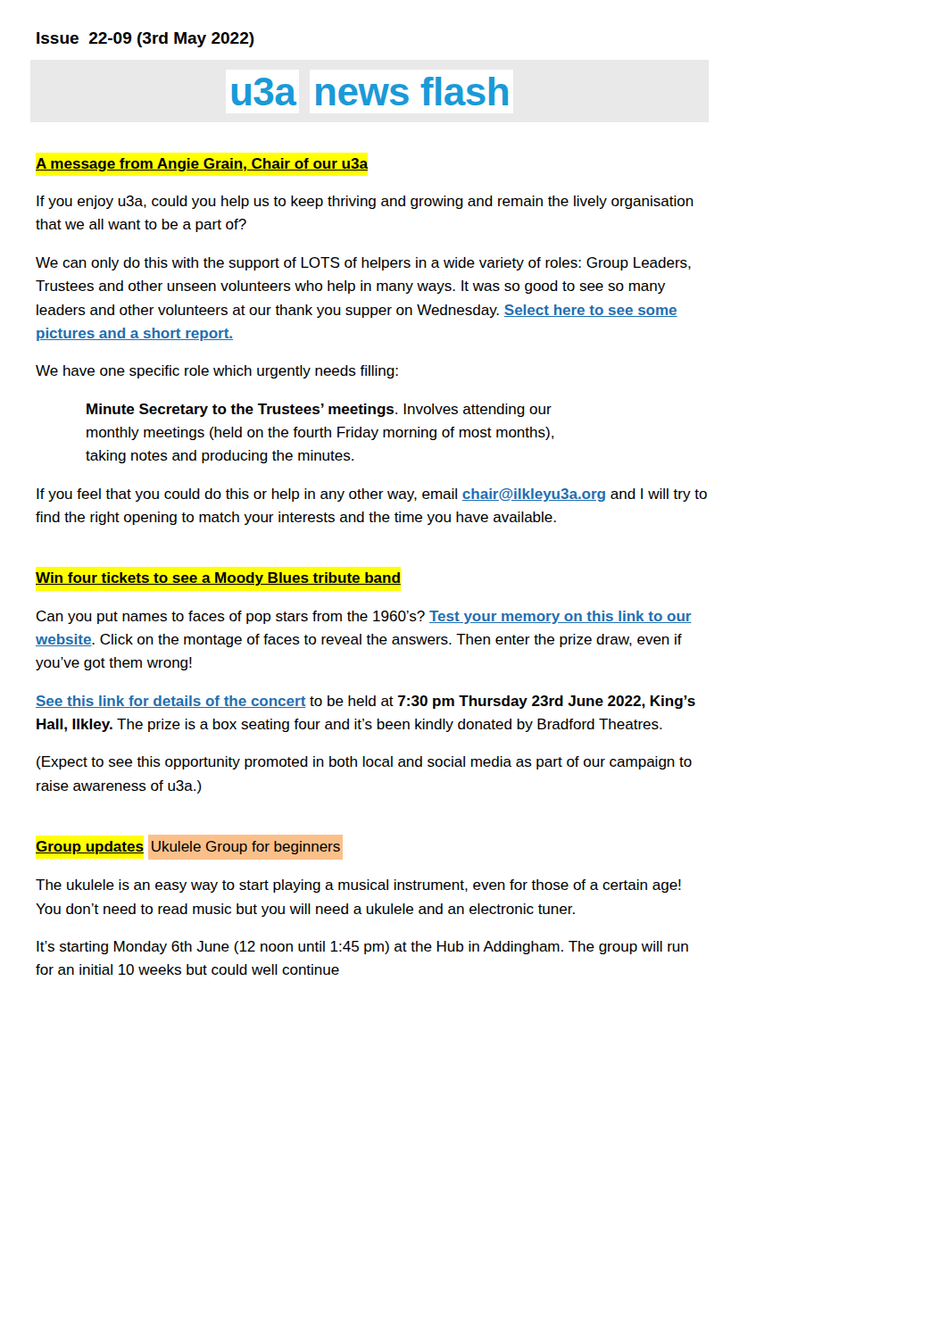Issue 22-09 (3rd May 2022)
u3a news flash
A message from Angie Grain, Chair of our u3a
If you enjoy u3a, could you help us to keep thriving and growing and remain the lively organisation that we all want to be a part of?
We can only do this with the support of LOTS of helpers in a wide variety of roles: Group Leaders, Trustees and other unseen volunteers who help in many ways. It was so good to see so many leaders and other volunteers at our thank you supper on Wednesday. Select here to see some pictures and a short report.
We have one specific role which urgently needs filling:
Minute Secretary to the Trustees’ meetings. Involves attending our monthly meetings (held on the fourth Friday morning of most months), taking notes and producing the minutes.
If you feel that you could do this or help in any other way, email chair@ilkleyu3a.org and I will try to find the right opening to match your interests and the time you have available.
Win four tickets to see a Moody Blues tribute band
Can you put names to faces of pop stars from the 1960’s? Test your memory on this link to our website. Click on the montage of faces to reveal the answers. Then enter the prize draw, even if you’ve got them wrong!
See this link for details of the concert to be held at 7:30 pm Thursday 23rd June 2022, King’s Hall, Ilkley. The prize is a box seating four and it’s been kindly donated by Bradford Theatres.
(Expect to see this opportunity promoted in both local and social media as part of our campaign to raise awareness of u3a.)
Group updates
Ukulele Group for beginners
The ukulele is an easy way to start playing a musical instrument, even for those of a certain age! You don’t need to read music but you will need a ukulele and an electronic tuner.
It’s starting Monday 6th June (12 noon until 1:45 pm) at the Hub in Addingham. The group will run for an initial 10 weeks but could well continue